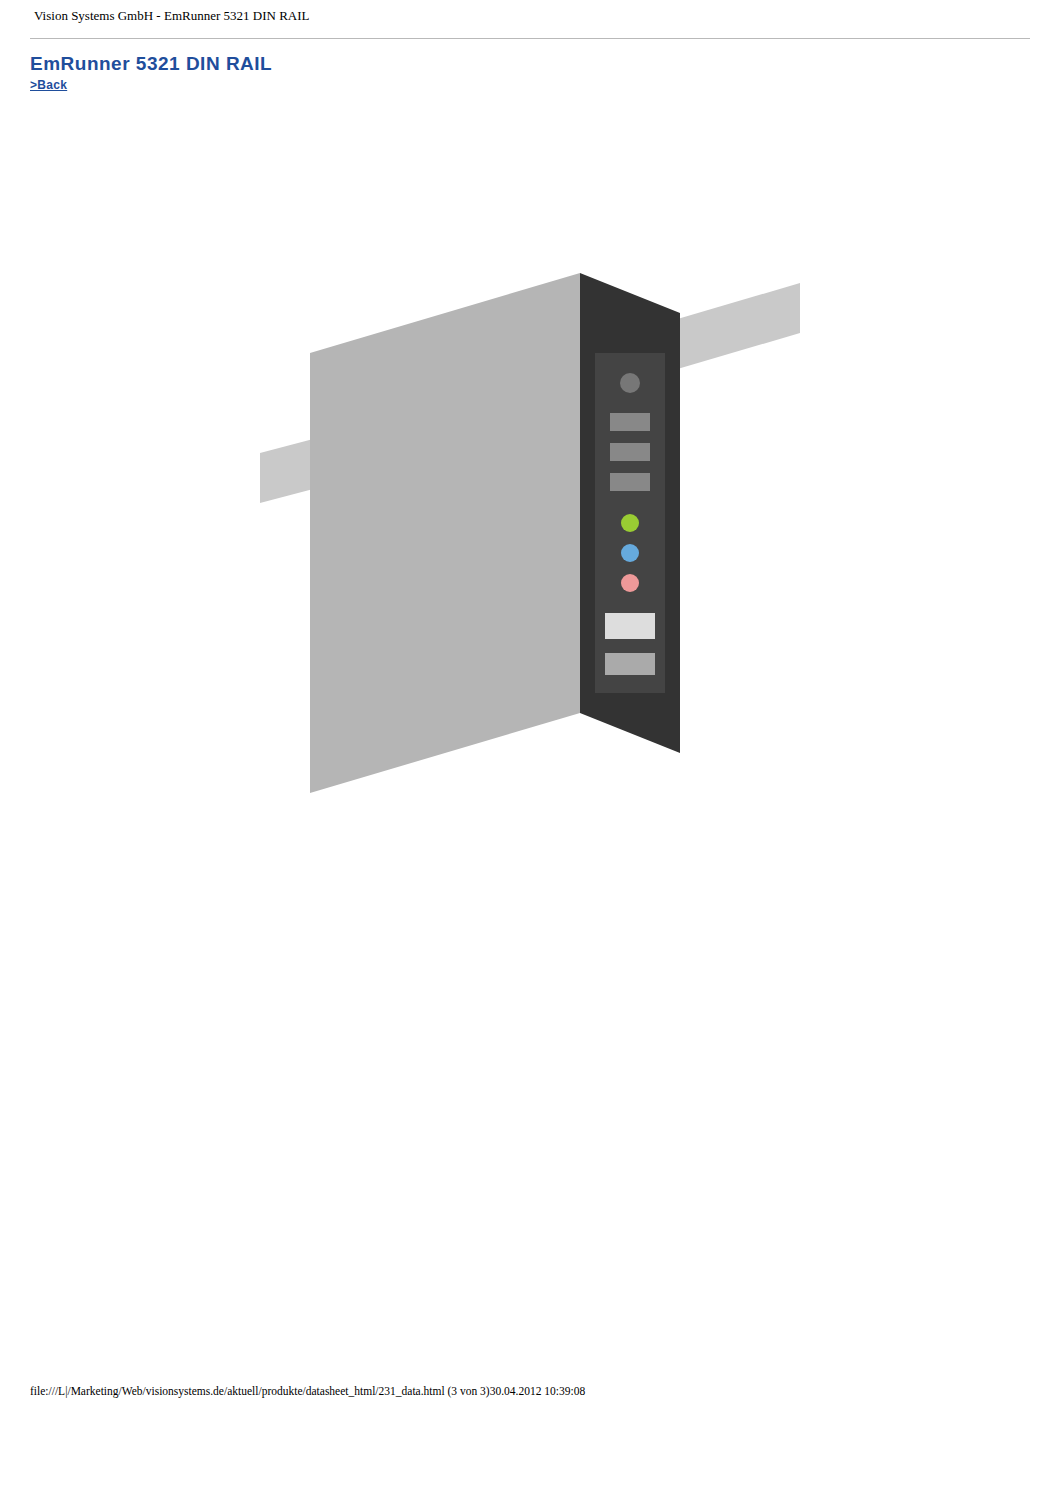Vision Systems GmbH - EmRunner 5321 DIN RAIL
EmRunner 5321 DIN RAIL
>Back
file:///L|/Marketing/Web/visionsystems.de/aktuell/produkte/datasheet_html/231_data.html (3 von 3)30.04.2012 10:39:08